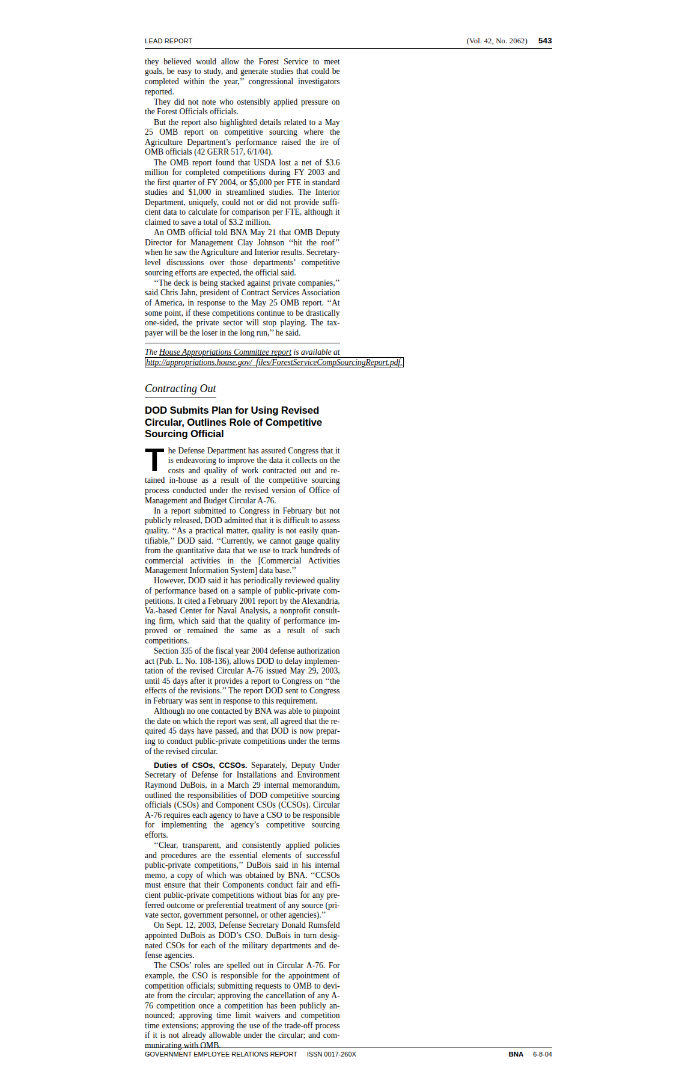Lead Report
(Vol. 42, No. 2062) 543
they believed would allow the Forest Service to meet goals, be easy to study, and generate studies that could be completed within the year,’’ congressional investigators reported.
They did not note who ostensibly applied pressure on the Forest Officials officials.
But the report also highlighted details related to a May 25 OMB report on competitive sourcing where the Agriculture Department’s performance raised the ire of OMB officials (42 GERR 517, 6/1/04).
The OMB report found that USDA lost a net of $3.6 million for completed competitions during FY 2003 and the first quarter of FY 2004, or $5,000 per FTE in standard studies and $1,000 in streamlined studies. The Interior Department, uniquely, could not or did not provide sufficient data to calculate for comparison per FTE, although it claimed to save a total of $3.2 million.
An OMB official told BNA May 21 that OMB Deputy Director for Management Clay Johnson ‘‘hit the roof’’ when he saw the Agriculture and Interior results. Secretary-level discussions over those departments’ competitive sourcing efforts are expected, the official said.
‘‘The deck is being stacked against private companies,’’ said Chris Jahn, president of Contract Services Association of America, in response to the May 25 OMB report. ‘‘At some point, if these competitions continue to be drastically one-sided, the private sector will stop playing. The taxpayer will be the loser in the long run,’’ he said.
The House Appropriations Committee report is available at http://appropriations.house.gov/_files/ForestServiceCompSourcingReport.pdf.
Contracting Out
DOD Submits Plan for Using Revised Circular, Outlines Role of Competitive Sourcing Official
The Defense Department has assured Congress that it is endeavoring to improve the data it collects on the costs and quality of work contracted out and retained in-house as a result of the competitive sourcing process conducted under the revised version of Office of Management and Budget Circular A-76.
In a report submitted to Congress in February but not publicly released, DOD admitted that it is difficult to assess quality. ‘‘As a practical matter, quality is not easily quantifiable,’’ DOD said. ‘‘Currently, we cannot gauge quality from the quantitative data that we use to track hundreds of commercial activities in the [Commercial Activities Management Information System] data base.’’
However, DOD said it has periodically reviewed quality of performance based on a sample of public-private competitions. It cited a February 2001 report by the Alexandria, Va.-based Center for Naval Analysis, a nonprofit consulting firm, which said that the quality of performance improved or remained the same as a result of such competitions.
Section 335 of the fiscal year 2004 defense authorization act (Pub. L. No. 108-136), allows DOD to delay implementation of the revised Circular A-76 issued May 29, 2003, until 45 days after it provides a report to Congress on ‘‘the effects of the revisions.’’ The report DOD sent to Congress in February was sent in response to this requirement.
Although no one contacted by BNA was able to pinpoint the date on which the report was sent, all agreed that the required 45 days have passed, and that DOD is now preparing to conduct public-private competitions under the terms of the revised circular.
Duties of CSOs, CCSOs. Separately, Deputy Under Secretary of Defense for Installations and Environment Raymond DuBois, in a March 29 internal memorandum, outlined the responsibilities of DOD competitive sourcing officials (CSOs) and Component CSOs (CCSOs). Circular A-76 requires each agency to have a CSO to be responsible for implementing the agency’s competitive sourcing efforts.
‘‘Clear, transparent, and consistently applied policies and procedures are the essential elements of successful public-private competitions,’’ DuBois said in his internal memo, a copy of which was obtained by BNA. ‘‘CCSOs must ensure that their Components conduct fair and efficient public-private competitions without bias for any preferred outcome or preferential treatment of any source (private sector, government personnel, or other agencies).’’
On Sept. 12, 2003, Defense Secretary Donald Rumsfeld appointed DuBois as DOD’s CSO. DuBois in turn designated CSOs for each of the military departments and defense agencies.
The CSOs’ roles are spelled out in Circular A-76. For example, the CSO is responsible for the appointment of competition officials; submitting requests to OMB to deviate from the circular; approving the cancellation of any A-76 competition once a competition has been publicly announced; approving time limit waivers and competition time extensions; approving the use of the trade-off process if it is not already allowable under the circular; and communicating with OMB.
Government Employee Relations ReportISSN 0017-260X
BNA 6-8-04